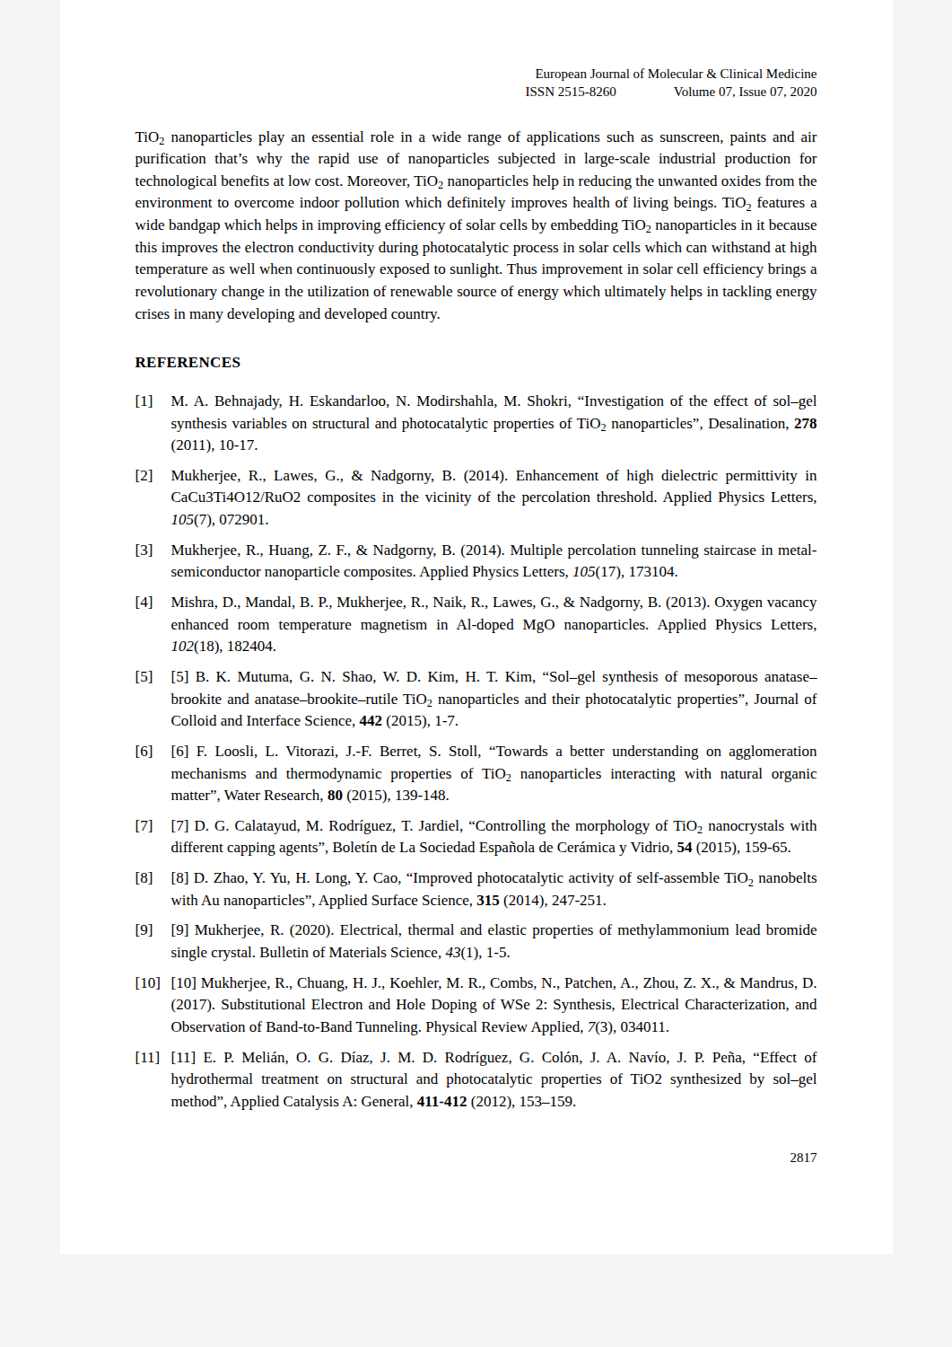European Journal of Molecular & Clinical Medicine
ISSN 2515-8260 Volume 07, Issue 07, 2020
TiO2 nanoparticles play an essential role in a wide range of applications such as sunscreen, paints and air purification that’s why the rapid use of nanoparticles subjected in large-scale industrial production for technological benefits at low cost. Moreover, TiO2 nanoparticles help in reducing the unwanted oxides from the environment to overcome indoor pollution which definitely improves health of living beings. TiO2 features a wide bandgap which helps in improving efficiency of solar cells by embedding TiO2 nanoparticles in it because this improves the electron conductivity during photocatalytic process in solar cells which can withstand at high temperature as well when continuously exposed to sunlight. Thus improvement in solar cell efficiency brings a revolutionary change in the utilization of renewable source of energy which ultimately helps in tackling energy crises in many developing and developed country.
REFERENCES
[1] M. A. Behnajady, H. Eskandarloo, N. Modirshahla, M. Shokri, “Investigation of the effect of sol–gel synthesis variables on structural and photocatalytic properties of TiO2 nanoparticles”, Desalination, 278 (2011), 10-17.
[2] Mukherjee, R., Lawes, G., & Nadgorny, B. (2014). Enhancement of high dielectric permittivity in CaCu3Ti4O12/RuO2 composites in the vicinity of the percolation threshold. Applied Physics Letters, 105(7), 072901.
[3] Mukherjee, R., Huang, Z. F., & Nadgorny, B. (2014). Multiple percolation tunneling staircase in metal-semiconductor nanoparticle composites. Applied Physics Letters, 105(17), 173104.
[4] Mishra, D., Mandal, B. P., Mukherjee, R., Naik, R., Lawes, G., & Nadgorny, B. (2013). Oxygen vacancy enhanced room temperature magnetism in Al-doped MgO nanoparticles. Applied Physics Letters, 102(18), 182404.
[5][5] B. K. Mutuma, G. N. Shao, W. D. Kim, H. T. Kim, “Sol–gel synthesis of mesoporous anatase–brookite and anatase–brookite–rutile TiO2 nanoparticles and their photocatalytic properties”, Journal of Colloid and Interface Science, 442 (2015), 1-7.
[6][6] F. Loosli, L. Vitorazi, J.-F. Berret, S. Stoll, “Towards a better understanding on agglomeration mechanisms and thermodynamic properties of TiO2 nanoparticles interacting with natural organic matter”, Water Research, 80 (2015), 139-148.
[7][7] D. G. Calatayud, M. Rodríguez, T. Jardiel, “Controlling the morphology of TiO2 nanocrystals with different capping agents”, Boletín de La Sociedad Española de Cerámica y Vidrio, 54 (2015), 159-65.
[8][8] D. Zhao, Y. Yu, H. Long, Y. Cao, “Improved photocatalytic activity of self-assemble TiO2 nanobelts with Au nanoparticles”, Applied Surface Science, 315 (2014), 247-251.
[9][9] Mukherjee, R. (2020). Electrical, thermal and elastic properties of methylammonium lead bromide single crystal. Bulletin of Materials Science, 43(1), 1-5.
[10][10] Mukherjee, R., Chuang, H. J., Koehler, M. R., Combs, N., Patchen, A., Zhou, Z. X., & Mandrus, D. (2017). Substitutional Electron and Hole Doping of WSe 2: Synthesis, Electrical Characterization, and Observation of Band-to-Band Tunneling. Physical Review Applied, 7(3), 034011.
[11][11] E. P. Melián, O. G. Díaz, J. M. D. Rodríguez, G. Colón, J. A. Navío, J. P. Peña, “Effect of hydrothermal treatment on structural and photocatalytic properties of TiO2 synthesized by sol–gel method”, Applied Catalysis A: General, 411-412 (2012), 153–159.
2817